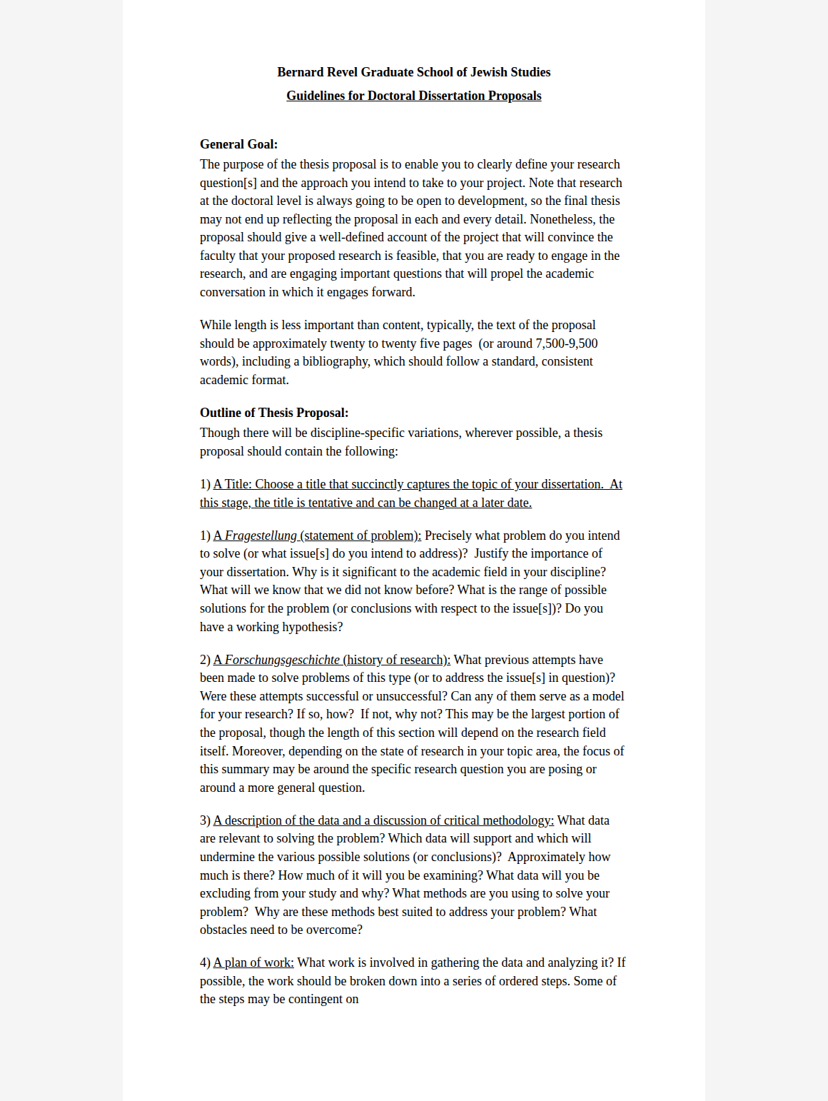Bernard Revel Graduate School of Jewish Studies
Guidelines for Doctoral Dissertation Proposals
General Goal:
The purpose of the thesis proposal is to enable you to clearly define your research question[s] and the approach you intend to take to your project. Note that research at the doctoral level is always going to be open to development, so the final thesis may not end up reflecting the proposal in each and every detail. Nonetheless, the proposal should give a well-defined account of the project that will convince the faculty that your proposed research is feasible, that you are ready to engage in the research, and are engaging important questions that will propel the academic conversation in which it engages forward.
While length is less important than content, typically, the text of the proposal should be approximately twenty to twenty five pages (or around 7,500-9,500 words), including a bibliography, which should follow a standard, consistent academic format.
Outline of Thesis Proposal:
Though there will be discipline-specific variations, wherever possible, a thesis proposal should contain the following:
1) A Title: Choose a title that succinctly captures the topic of your dissertation. At this stage, the title is tentative and can be changed at a later date.
1) A Fragestellung (statement of problem): Precisely what problem do you intend to solve (or what issue[s] do you intend to address)? Justify the importance of your dissertation. Why is it significant to the academic field in your discipline? What will we know that we did not know before? What is the range of possible solutions for the problem (or conclusions with respect to the issue[s])? Do you have a working hypothesis?
2) A Forschungsgeschichte (history of research): What previous attempts have been made to solve problems of this type (or to address the issue[s] in question)? Were these attempts successful or unsuccessful? Can any of them serve as a model for your research? If so, how? If not, why not? This may be the largest portion of the proposal, though the length of this section will depend on the research field itself. Moreover, depending on the state of research in your topic area, the focus of this summary may be around the specific research question you are posing or around a more general question.
3) A description of the data and a discussion of critical methodology: What data are relevant to solving the problem? Which data will support and which will undermine the various possible solutions (or conclusions)? Approximately how much is there? How much of it will you be examining? What data will you be excluding from your study and why? What methods are you using to solve your problem? Why are these methods best suited to address your problem? What obstacles need to be overcome?
4) A plan of work: What work is involved in gathering the data and analyzing it? If possible, the work should be broken down into a series of ordered steps. Some of the steps may be contingent on